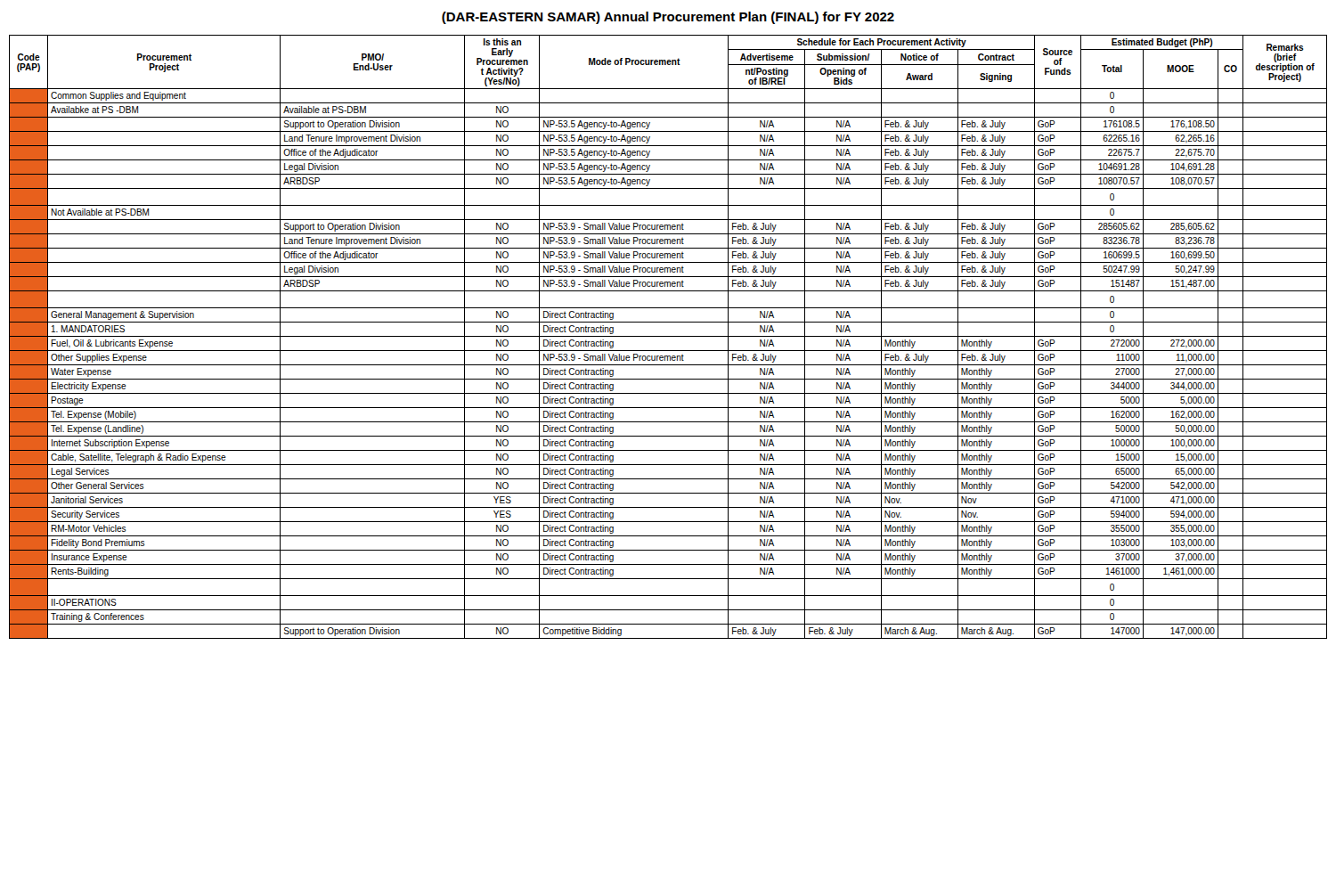(DAR-EASTERN SAMAR) Annual Procurement Plan (FINAL) for FY 2022
| Code (PAP) | Procurement Project | PMO/ End-User | Is this an Early Procuremen t Activity? (Yes/No) | Mode of Procurement | Schedule for Each Procurement Activity | Source of Funds | Estimated Budget (PhP) | Remarks (brief description of Project) |
| --- | --- | --- | --- | --- | --- | --- | --- | --- |
| Advertiseme | Submission/ | Notice of | Contract | Total | MOOE | CO |
| nt/Posting of IB/REI | Opening of Bids | Award | Signing |
| | Common Supplies and Equipment | | | | | | | | | 0 | | | |
| | Availabke at PS -DBM | Available at PS-DBM | NO | | | | | | | 0 | | | |
| | | Support to Operation Division | NO | NP-53.5 Agency-to-Agency | N/A | N/A | Feb. & July | Feb. & July | GoP | 176108.5 | 176,108.50 | | |
| | | Land Tenure Improvement Division | NO | NP-53.5 Agency-to-Agency | N/A | N/A | Feb. & July | Feb. & July | GoP | 62265.16 | 62,265.16 | | |
| | | Office of the Adjudicator | NO | NP-53.5 Agency-to-Agency | N/A | N/A | Feb. & July | Feb. & July | GoP | 22675.7 | 22,675.70 | | |
| | | Legal Division | NO | NP-53.5 Agency-to-Agency | N/A | N/A | Feb. & July | Feb. & July | GoP | 104691.28 | 104,691.28 | | |
| | | ARBDSP | NO | NP-53.5 Agency-to-Agency | N/A | N/A | Feb. & July | Feb. & July | GoP | 108070.57 | 108,070.57 | | |
| | | | | | | | | | | 0 | | | |
| | Not Available at PS-DBM | | | | | | | | | 0 | | | |
| | | Support to Operation Division | NO | NP-53.9 - Small Value Procurement | Feb. & July | N/A | Feb. & July | Feb. & July | GoP | 285605.62 | 285,605.62 | | |
| | | Land Tenure Improvement Division | NO | NP-53.9 - Small Value Procurement | Feb. & July | N/A | Feb. & July | Feb. & July | GoP | 83236.78 | 83,236.78 | | |
| | | Office of the Adjudicator | NO | NP-53.9 - Small Value Procurement | Feb. & July | N/A | Feb. & July | Feb. & July | GoP | 160699.5 | 160,699.50 | | |
| | | Legal Division | NO | NP-53.9 - Small Value Procurement | Feb. & July | N/A | Feb. & July | Feb. & July | GoP | 50247.99 | 50,247.99 | | |
| | | ARBDSP | NO | NP-53.9 - Small Value Procurement | Feb. & July | N/A | Feb. & July | Feb. & July | GoP | 151487 | 151,487.00 | | |
| | | | | | | | | | | 0 | | | |
| | General Management & Supervision | | NO | Direct Contracting | N/A | N/A | | | | 0 | | | |
| | 1. MANDATORIES | | NO | Direct Contracting | N/A | N/A | | | | 0 | | | |
| | Fuel, Oil & Lubricants Expense | | NO | Direct Contracting | N/A | N/A | Monthly | Monthly | GoP | 272000 | 272,000.00 | | |
| | Other Supplies Expense | | NO | NP-53.9 - Small Value Procurement | Feb. & July | N/A | Feb. & July | Feb. & July | GoP | 11000 | 11,000.00 | | |
| | Water Expense | | NO | Direct Contracting | N/A | N/A | Monthly | Monthly | GoP | 27000 | 27,000.00 | | |
| | Electricity Expense | | NO | Direct Contracting | N/A | N/A | Monthly | Monthly | GoP | 344000 | 344,000.00 | | |
| | Postage | | NO | Direct Contracting | N/A | N/A | Monthly | Monthly | GoP | 5000 | 5,000.00 | | |
| | Tel. Expense (Mobile) | | NO | Direct Contracting | N/A | N/A | Monthly | Monthly | GoP | 162000 | 162,000.00 | | |
| | Tel. Expense (Landline) | | NO | Direct Contracting | N/A | N/A | Monthly | Monthly | GoP | 50000 | 50,000.00 | | |
| | Internet Subscription Expense | | NO | Direct Contracting | N/A | N/A | Monthly | Monthly | GoP | 100000 | 100,000.00 | | |
| | Cable, Satellite, Telegraph & Radio Expense | | NO | Direct Contracting | N/A | N/A | Monthly | Monthly | GoP | 15000 | 15,000.00 | | |
| | Legal Services | | NO | Direct Contracting | N/A | N/A | Monthly | Monthly | GoP | 65000 | 65,000.00 | | |
| | Other General Services | | NO | Direct Contracting | N/A | N/A | Monthly | Monthly | GoP | 542000 | 542,000.00 | | |
| | Janitorial Services | | YES | Direct Contracting | N/A | N/A | Nov. | Nov | GoP | 471000 | 471,000.00 | | |
| | Security Services | | YES | Direct Contracting | N/A | N/A | Nov. | Nov. | GoP | 594000 | 594,000.00 | | |
| | RM-Motor Vehicles | | NO | Direct Contracting | N/A | N/A | Monthly | Monthly | GoP | 355000 | 355,000.00 | | |
| | Fidelity Bond Premiums | | NO | Direct Contracting | N/A | N/A | Monthly | Monthly | GoP | 103000 | 103,000.00 | | |
| | Insurance Expense | | NO | Direct Contracting | N/A | N/A | Monthly | Monthly | GoP | 37000 | 37,000.00 | | |
| | Rents-Building | | NO | Direct Contracting | N/A | N/A | Monthly | Monthly | GoP | 1461000 | 1,461,000.00 | | |
| | | | | | | | | | | 0 | | | |
| | II-OPERATIONS | | | | | | | | | 0 | | | |
| | Training & Conferences | | | | | | | | | 0 | | | |
| | | Support to Operation Division | NO | Competitive Bidding | Feb. & July | Feb. & July | March & Aug. | March & Aug. | GoP | 147000 | 147,000.00 | | |